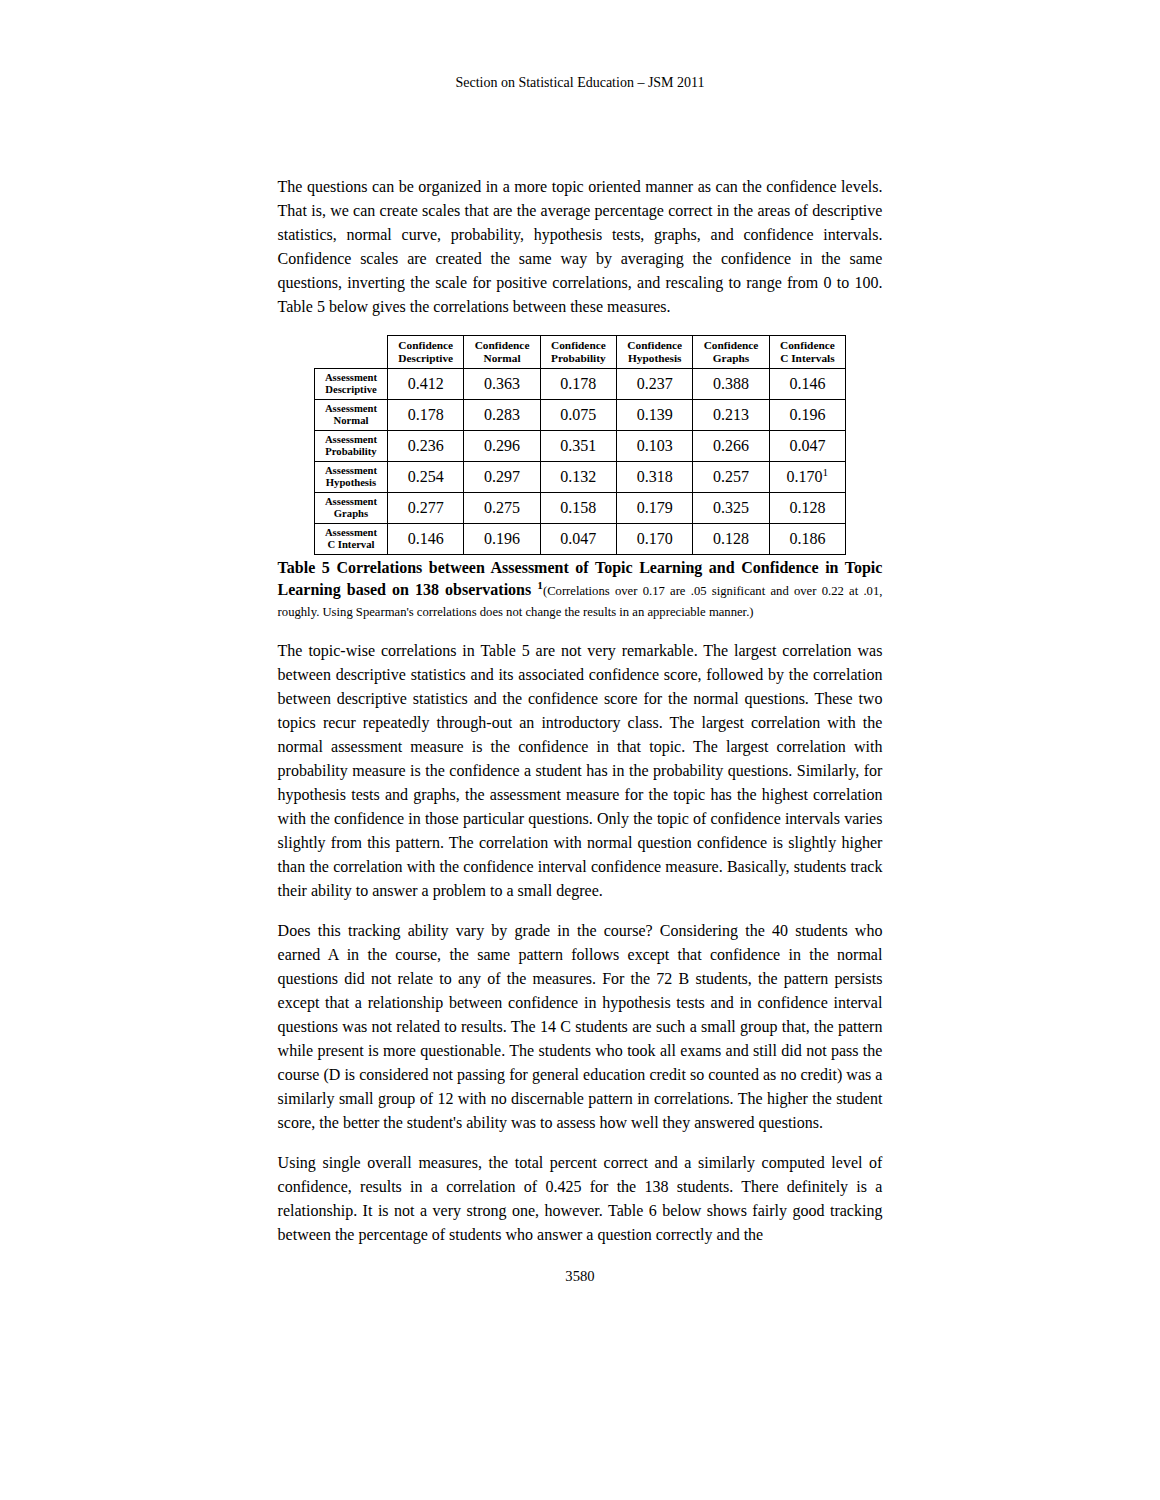Section on Statistical Education – JSM 2011
The questions can be organized in a more topic oriented manner as can the confidence levels. That is, we can create scales that are the average percentage correct in the areas of descriptive statistics, normal curve, probability, hypothesis tests, graphs, and confidence intervals. Confidence scales are created the same way by averaging the confidence in the same questions, inverting the scale for positive correlations, and rescaling to range from 0 to 100. Table 5 below gives the correlations between these measures.
| | Confidence Descriptive | Confidence Normal | Confidence Probability | Confidence Hypothesis | Confidence Graphs | Confidence C Intervals |
| --- | --- | --- | --- | --- | --- | --- |
| Assessment Descriptive | 0.412 | 0.363 | 0.178 | 0.237 | 0.388 | 0.146 |
| Assessment Normal | 0.178 | 0.283 | 0.075 | 0.139 | 0.213 | 0.196 |
| Assessment Probability | 0.236 | 0.296 | 0.351 | 0.103 | 0.266 | 0.047 |
| Assessment Hypothesis | 0.254 | 0.297 | 0.132 | 0.318 | 0.257 | 0.170 1 |
| Assessment Graphs | 0.277 | 0.275 | 0.158 | 0.179 | 0.325 | 0.128 |
| Assessment C Interval | 0.146 | 0.196 | 0.047 | 0.170 | 0.128 | 0.186 |
Table 5 Correlations between Assessment of Topic Learning and Confidence in Topic Learning based on 138 observations 1(Correlations over 0.17 are .05 significant and over 0.22 at .01, roughly. Using Spearman's correlations does not change the results in an appreciable manner.)
The topic-wise correlations in Table 5 are not very remarkable. The largest correlation was between descriptive statistics and its associated confidence score, followed by the correlation between descriptive statistics and the confidence score for the normal questions. These two topics recur repeatedly through-out an introductory class. The largest correlation with the normal assessment measure is the confidence in that topic. The largest correlation with probability measure is the confidence a student has in the probability questions. Similarly, for hypothesis tests and graphs, the assessment measure for the topic has the highest correlation with the confidence in those particular questions. Only the topic of confidence intervals varies slightly from this pattern. The correlation with normal question confidence is slightly higher than the correlation with the confidence interval confidence measure. Basically, students track their ability to answer a problem to a small degree.
Does this tracking ability vary by grade in the course? Considering the 40 students who earned A in the course, the same pattern follows except that confidence in the normal questions did not relate to any of the measures. For the 72 B students, the pattern persists except that a relationship between confidence in hypothesis tests and in confidence interval questions was not related to results. The 14 C students are such a small group that, the pattern while present is more questionable. The students who took all exams and still did not pass the course (D is considered not passing for general education credit so counted as no credit) was a similarly small group of 12 with no discernable pattern in correlations. The higher the student score, the better the student's ability was to assess how well they answered questions.
Using single overall measures, the total percent correct and a similarly computed level of confidence, results in a correlation of 0.425 for the 138 students. There definitely is a relationship. It is not a very strong one, however. Table 6 below shows fairly good tracking between the percentage of students who answer a question correctly and the
3580